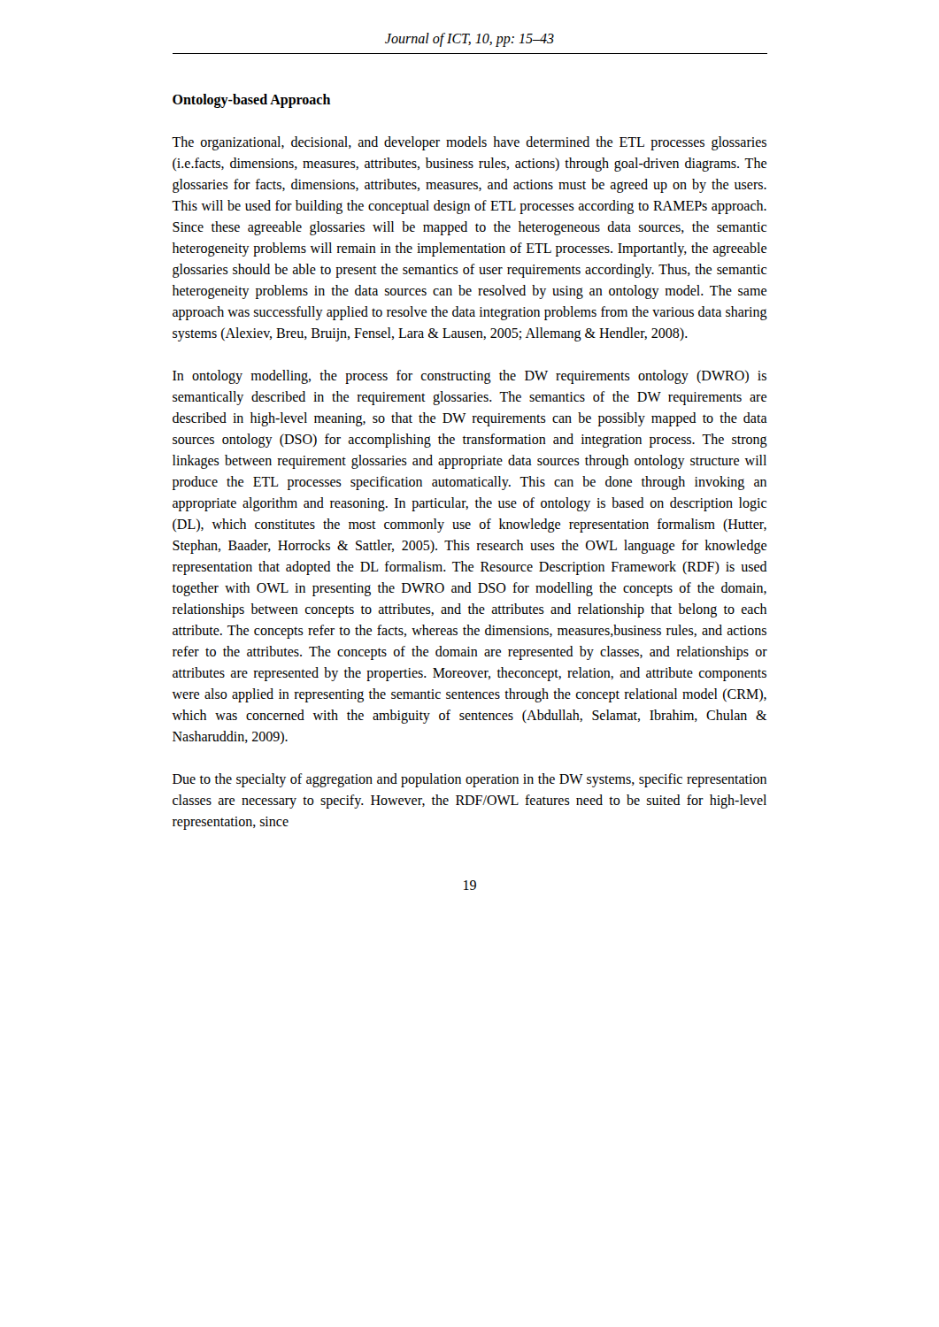Journal of ICT, 10, pp: 15–43
Ontology-based Approach
The organizational, decisional, and developer models have determined the ETL processes glossaries (i.e.facts, dimensions, measures, attributes, business rules, actions) through goal-driven diagrams. The glossaries for facts, dimensions, attributes, measures, and actions must be agreed up on by the users. This will be used for building the conceptual design of ETL processes according to RAMEPs approach. Since these agreeable glossaries will be mapped to the heterogeneous data sources, the semantic heterogeneity problems will remain in the implementation of ETL processes. Importantly, the agreeable glossaries should be able to present the semantics of user requirements accordingly. Thus, the semantic heterogeneity problems in the data sources can be resolved by using an ontology model. The same approach was successfully applied to resolve the data integration problems from the various data sharing systems (Alexiev, Breu, Bruijn, Fensel, Lara & Lausen, 2005; Allemang & Hendler, 2008).
In ontology modelling, the process for constructing the DW requirements ontology (DWRO) is semantically described in the requirement glossaries. The semantics of the DW requirements are described in high-level meaning, so that the DW requirements can be possibly mapped to the data sources ontology (DSO) for accomplishing the transformation and integration process. The strong linkages between requirement glossaries and appropriate data sources through ontology structure will produce the ETL processes specification automatically. This can be done through invoking an appropriate algorithm and reasoning. In particular, the use of ontology is based on description logic (DL), which constitutes the most commonly use of knowledge representation formalism (Hutter, Stephan, Baader, Horrocks & Sattler, 2005). This research uses the OWL language for knowledge representation that adopted the DL formalism. The Resource Description Framework (RDF) is used together with OWL in presenting the DWRO and DSO for modelling the concepts of the domain, relationships between concepts to attributes, and the attributes and relationship that belong to each attribute. The concepts refer to the facts, whereas the dimensions, measures,business rules, and actions refer to the attributes. The concepts of the domain are represented by classes, and relationships or attributes are represented by the properties. Moreover, theconcept, relation, and attribute components were also applied in representing the semantic sentences through the concept relational model (CRM), which was concerned with the ambiguity of sentences (Abdullah, Selamat, Ibrahim, Chulan & Nasharuddin, 2009).
Due to the specialty of aggregation and population operation in the DW systems, specific representation classes are necessary to specify. However, the RDF/OWL features need to be suited for high-level representation, since
19